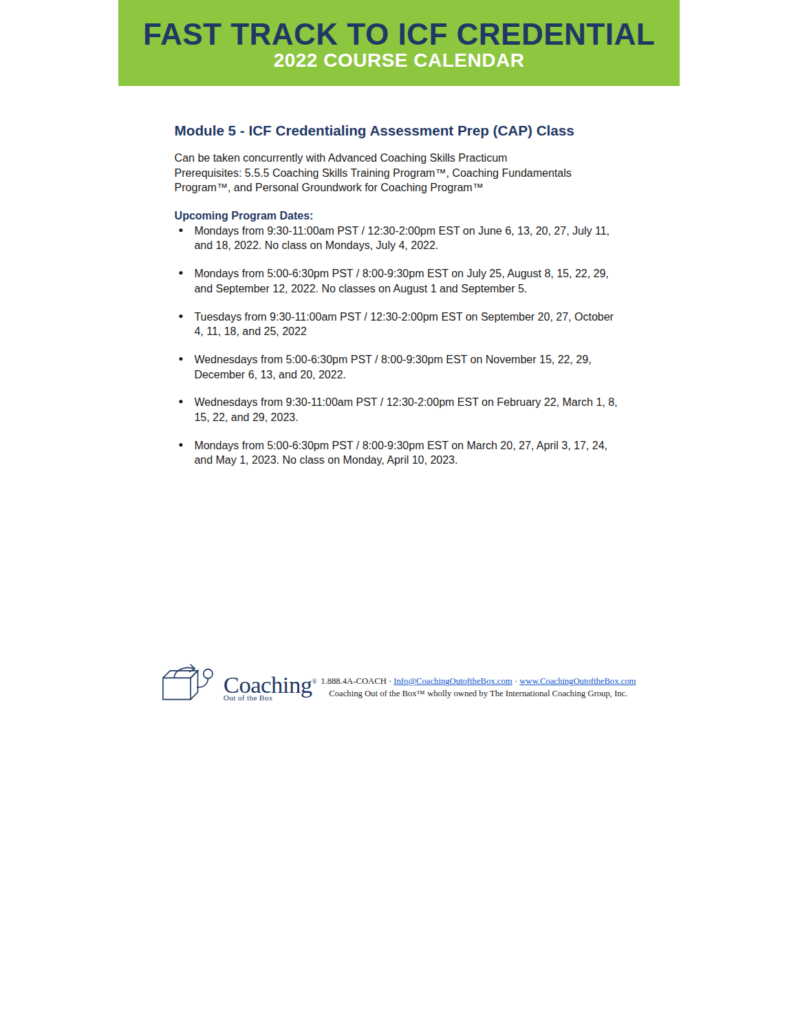FAST TRACK TO ICF CREDENTIAL
2022 COURSE CALENDAR
Module 5 - ICF Credentialing Assessment Prep (CAP) Class
Can be taken concurrently with Advanced Coaching Skills Practicum
Prerequisites: 5.5.5 Coaching Skills Training Program™, Coaching Fundamentals Program™, and Personal Groundwork for Coaching Program™
Upcoming Program Dates:
Mondays from 9:30-11:00am PST / 12:30-2:00pm EST on June 6, 13, 20, 27, July 11, and 18, 2022. No class on Mondays, July 4, 2022.
Mondays from 5:00-6:30pm PST / 8:00-9:30pm EST on July 25, August 8, 15, 22, 29, and September 12, 2022. No classes on August 1 and September 5.
Tuesdays from 9:30-11:00am PST / 12:30-2:00pm EST on September 20, 27, October 4, 11, 18, and 25, 2022
Wednesdays from 5:00-6:30pm PST / 8:00-9:30pm EST on November 15, 22, 29, December 6, 13, and 20, 2022.
Wednesdays from 9:30-11:00am PST / 12:30-2:00pm EST on February 22, March 1, 8, 15, 22, and 29, 2023.
Mondays from 5:00-6:30pm PST / 8:00-9:30pm EST on March 20, 27, April 3, 17, 24, and May 1, 2023. No class on Monday, April 10, 2023.
Coaching® Out of the Box
1.888.4A-COACH · Info@CoachingOutoftheBox.com · www.CoachingOutoftheBox.com
Coaching Out of the Box™ wholly owned by The International Coaching Group, Inc.